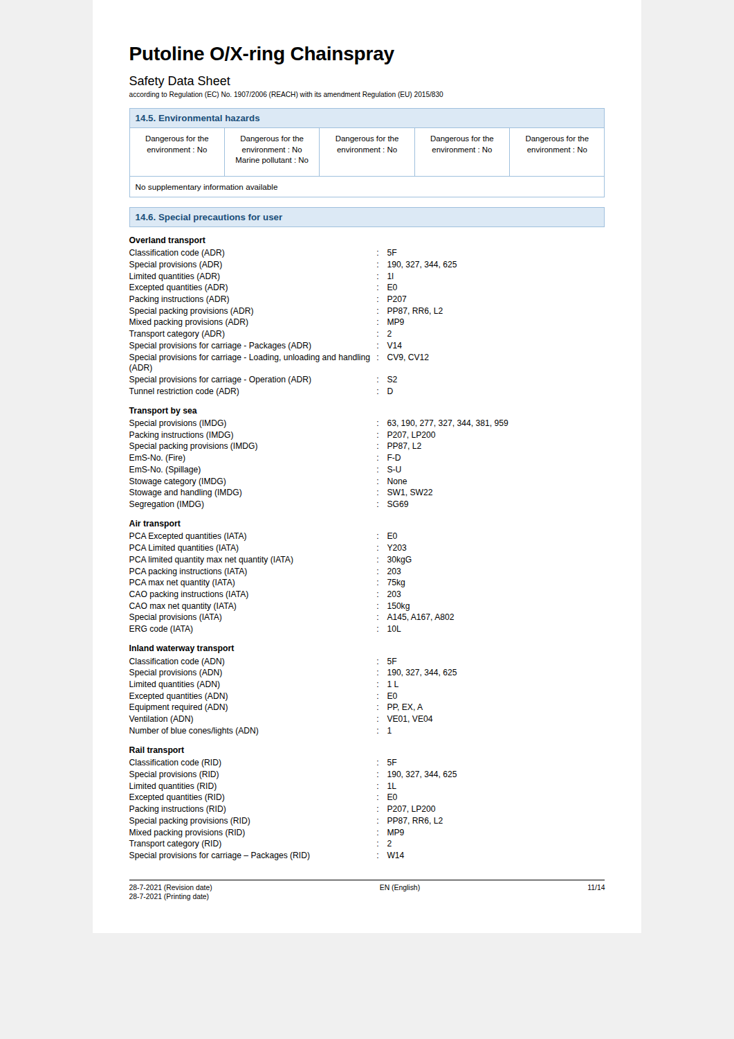Putoline O/X-ring Chainspray
Safety Data Sheet
according to Regulation (EC) No. 1907/2006 (REACH) with its amendment Regulation (EU) 2015/830
14.5. Environmental hazards
| Dangerous for the environment : No | Dangerous for the environment : No Marine pollutant : No | Dangerous for the environment : No | Dangerous for the environment : No | Dangerous for the environment : No |
No supplementary information available
14.6. Special precautions for user
Overland transport
| Classification code (ADR) | : | 5F |
| Special provisions (ADR) | : | 190, 327, 344, 625 |
| Limited quantities (ADR) | : | 1l |
| Excepted quantities (ADR) | : | E0 |
| Packing instructions (ADR) | : | P207 |
| Special packing provisions (ADR) | : | PP87, RR6, L2 |
| Mixed packing provisions (ADR) | : | MP9 |
| Transport category (ADR) | : | 2 |
| Special provisions for carriage - Packages (ADR) | : | V14 |
| Special provisions for carriage - Loading, unloading and handling (ADR) | : | CV9, CV12 |
| Special provisions for carriage - Operation (ADR) | : | S2 |
| Tunnel restriction code (ADR) | : | D |
Transport by sea
| Special provisions (IMDG) | : | 63, 190, 277, 327, 344, 381, 959 |
| Packing instructions (IMDG) | : | P207, LP200 |
| Special packing provisions (IMDG) | : | PP87, L2 |
| EmS-No. (Fire) | : | F-D |
| EmS-No. (Spillage) | : | S-U |
| Stowage category (IMDG) | : | None |
| Stowage and handling (IMDG) | : | SW1, SW22 |
| Segregation (IMDG) | : | SG69 |
Air transport
| PCA Excepted quantities (IATA) | : | E0 |
| PCA Limited quantities (IATA) | : | Y203 |
| PCA limited quantity max net quantity (IATA) | : | 30kgG |
| PCA packing instructions (IATA) | : | 203 |
| PCA max net quantity (IATA) | : | 75kg |
| CAO packing instructions (IATA) | : | 203 |
| CAO max net quantity (IATA) | : | 150kg |
| Special provisions (IATA) | : | A145, A167, A802 |
| ERG code (IATA) | : | 10L |
Inland waterway transport
| Classification code (ADN) | : | 5F |
| Special provisions (ADN) | : | 190, 327, 344, 625 |
| Limited quantities (ADN) | : | 1 L |
| Excepted quantities (ADN) | : | E0 |
| Equipment required (ADN) | : | PP, EX, A |
| Ventilation (ADN) | : | VE01, VE04 |
| Number of blue cones/lights (ADN) | : | 1 |
Rail transport
| Classification code (RID) | : | 5F |
| Special provisions (RID) | : | 190, 327, 344, 625 |
| Limited quantities (RID) | : | 1L |
| Excepted quantities (RID) | : | E0 |
| Packing instructions (RID) | : | P207, LP200 |
| Special packing provisions (RID) | : | PP87, RR6, L2 |
| Mixed packing provisions (RID) | : | MP9 |
| Transport category (RID) | : | 2 |
| Special provisions for carriage – Packages (RID) | : | W14 |
28-7-2021 (Revision date) 28-7-2021 (Printing date)
EN (English)
11/14